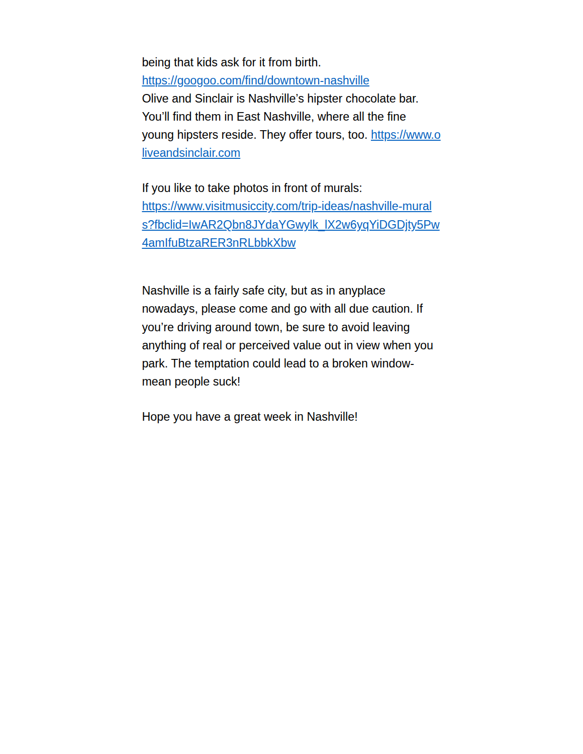being that kids ask for it from birth.
https://googoo.com/find/downtown-nashville
Olive and Sinclair is Nashville’s hipster chocolate bar. You’ll find them in East Nashville, where all the fine young hipsters reside. They offer tours, too. https://www.oliveandsinclair.com
If you like to take photos in front of murals:
https://www.visitmusiccity.com/trip-ideas/nashville-murals?fbclid=IwAR2Qbn8JYdaYGwylk_lX2w6yqYiDGDjty5Pw4amIfuBtzaRER3nRLbbkXbw
Nashville is a fairly safe city, but as in anyplace nowadays, please come and go with all due caution. If you’re driving around town, be sure to avoid leaving anything of real or perceived value out in view when you park. The temptation could lead to a broken window-mean people suck!
Hope you have a great week in Nashville!